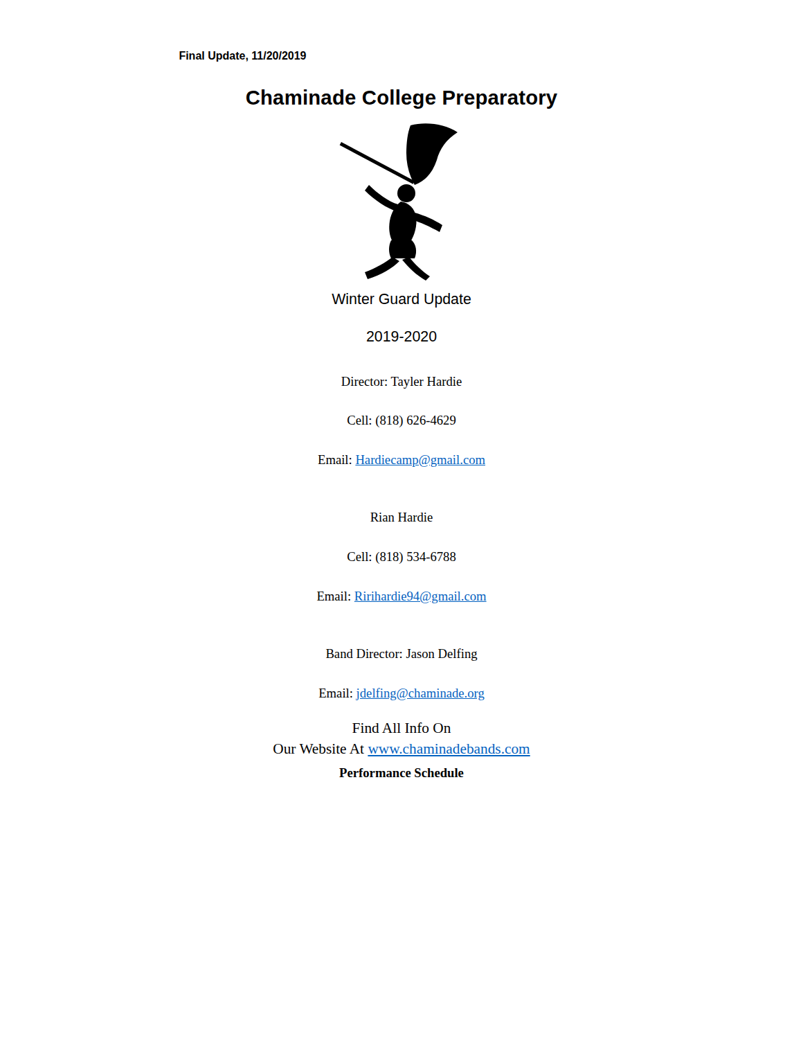Final Update, 11/20/2019
Chaminade College Preparatory
Winter Guard Update
2019-2020
Director: Tayler Hardie
Cell: (818) 626-4629
Email: Hardiecamp@gmail.com
Rian Hardie
Cell: (818) 534-6788
Email: Ririhardie94@gmail.com
Band Director: Jason Delfing
Email: jdelfing@chaminade.org
Find All Info On
Our Website At www.chaminadebands.com
Performance Schedule